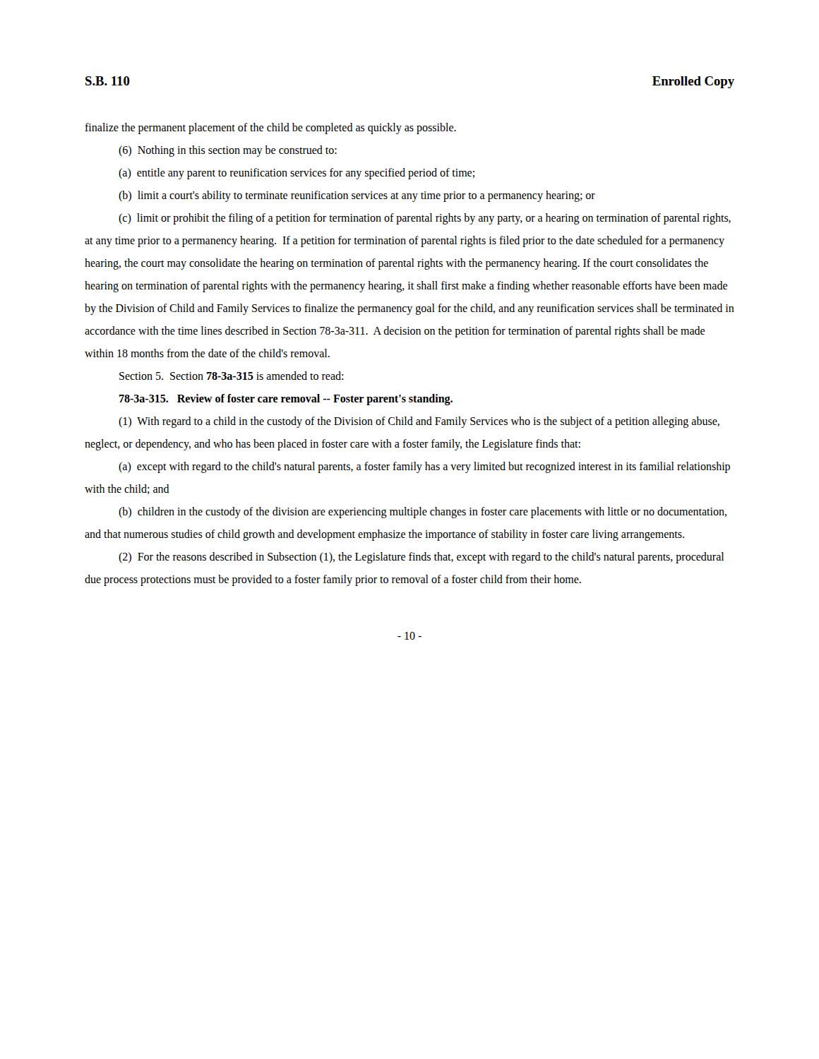S.B. 110 Enrolled Copy
finalize the permanent placement of the child be completed as quickly as possible.
(6) Nothing in this section may be construed to:
(a) entitle any parent to reunification services for any specified period of time;
(b) limit a court's ability to terminate reunification services at any time prior to a permanency hearing; or
(c) limit or prohibit the filing of a petition for termination of parental rights by any party, or a hearing on termination of parental rights, at any time prior to a permanency hearing. If a petition for termination of parental rights is filed prior to the date scheduled for a permanency hearing, the court may consolidate the hearing on termination of parental rights with the permanency hearing. If the court consolidates the hearing on termination of parental rights with the permanency hearing, it shall first make a finding whether reasonable efforts have been made by the Division of Child and Family Services to finalize the permanency goal for the child, and any reunification services shall be terminated in accordance with the time lines described in Section 78-3a-311. A decision on the petition for termination of parental rights shall be made within 18 months from the date of the child's removal.
Section 5. Section 78-3a-315 is amended to read:
78-3a-315. Review of foster care removal -- Foster parent's standing.
(1) With regard to a child in the custody of the Division of Child and Family Services who is the subject of a petition alleging abuse, neglect, or dependency, and who has been placed in foster care with a foster family, the Legislature finds that:
(a) except with regard to the child's natural parents, a foster family has a very limited but recognized interest in its familial relationship with the child; and
(b) children in the custody of the division are experiencing multiple changes in foster care placements with little or no documentation, and that numerous studies of child growth and development emphasize the importance of stability in foster care living arrangements.
(2) For the reasons described in Subsection (1), the Legislature finds that, except with regard to the child's natural parents, procedural due process protections must be provided to a foster family prior to removal of a foster child from their home.
- 10 -